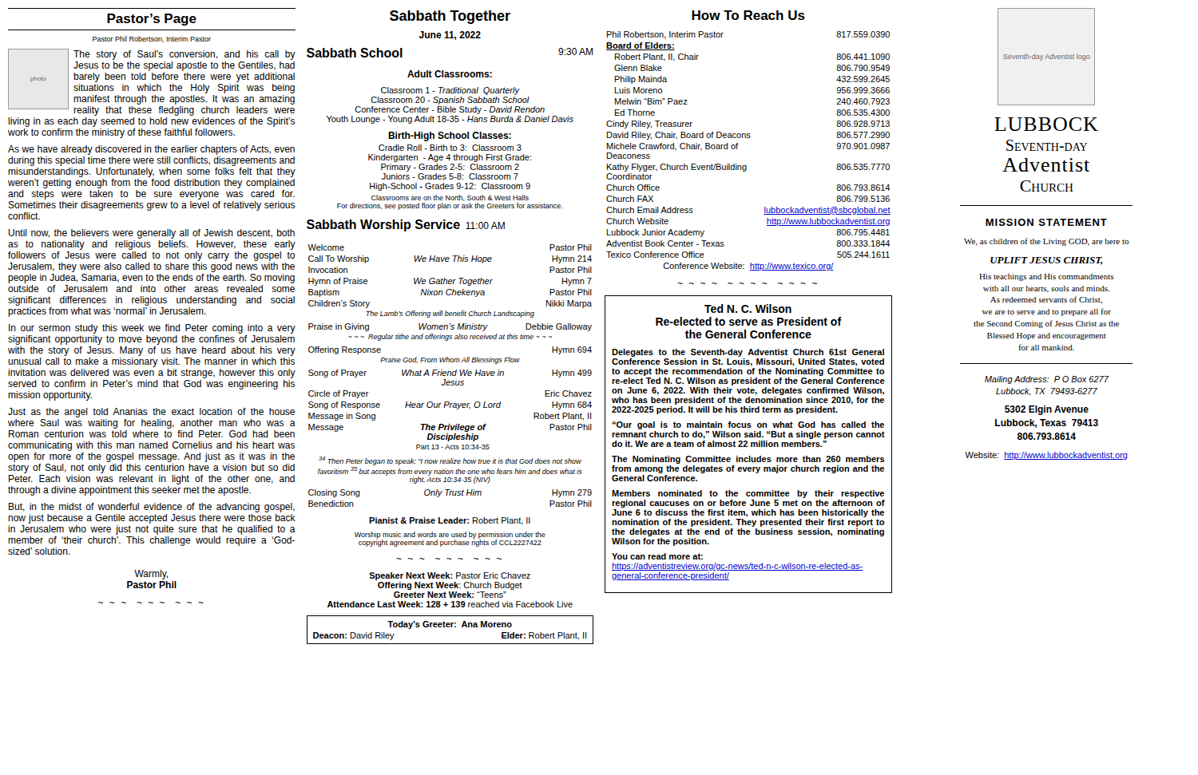Pastor’s Page
Pastor Phil Robertson, Interim Pastor
photo
The story of Saul’s conversion, and his call by Jesus to be the special apostle to the Gentiles, had barely been told before there were yet additional situations in which the Holy Spirit was being manifest through the apostles. It was an amazing reality that these fledgling church leaders were living in as each day seemed to hold new evidences of the Spirit’s work to confirm the ministry of these faithful followers.
As we have already discovered in the earlier chapters of Acts, even during this special time there were still conflicts, disagreements and misunderstandings. Unfortunately, when some folks felt that they weren’t getting enough from the food distribution they complained and steps were taken to be sure everyone was cared for. Sometimes their disagreements grew to a level of relatively serious conflict.
Until now, the believers were generally all of Jewish descent, both as to nationality and religious beliefs. However, these early followers of Jesus were called to not only carry the gospel to Jerusalem, they were also called to share this good news with the people in Judea, Samaria, even to the ends of the earth. So moving outside of Jerusalem and into other areas revealed some significant differences in religious understanding and social practices from what was ‘normal’ in Jerusalem.
In our sermon study this week we find Peter coming into a very significant opportunity to move beyond the confines of Jerusalem with the story of Jesus. Many of us have heard about his very unusual call to make a missionary visit. The manner in which this invitation was delivered was even a bit strange, however this only served to confirm in Peter’s mind that God was engineering his mission opportunity.
Just as the angel told Ananias the exact location of the house where Saul was waiting for healing, another man who was a Roman centurion was told where to find Peter. God had been communicating with this man named Cornelius and his heart was open for more of the gospel message. And just as it was in the story of Saul, not only did this centurion have a vision but so did Peter. Each vision was relevant in light of the other one, and through a divine appointment this seeker met the apostle.
But, in the midst of wonderful evidence of the advancing gospel, now just because a Gentile accepted Jesus there were those back in Jerusalem who were just not quite sure that he qualified to a member of ‘their church’. This challenge would require a ‘God-sized’ solution.
Warmly,
Pastor Phil
~ ~ ~ ~ ~ ~ ~ ~ ~
Sabbath Together
June 11, 2022
Sabbath School
9:30 AM
Adult Classrooms:
Classroom 1 - Traditional Quarterly
Classroom 20 - Spanish Sabbath School
Conference Center - Bible Study - David Rendon
Youth Lounge - Young Adult 18-35 - Hans Burda & Daniel Davis
Birth-High School Classes:
Cradle Roll - Birth to 3: Classroom 3
Kindergarten - Age 4 through First Grade:
Primary - Grades 2-5: Classroom 2
Juniors - Grades 5-8: Classroom 7
High-School - Grades 9-12: Classroom 9
Classrooms are on the North, South & West Halls
For directions, see posted floor plan or ask the Greeters for assistance.
Sabbath Worship Service
11:00 AM
| Welcome | | Pastor Phil |
| Call To Worship | We Have This Hope | Hymn 214 |
| Invocation | | Pastor Phil |
| Hymn of Praise | We Gather Together | Hymn 7 |
| Baptism | Nixon Chekenya | Pastor Phil |
| Children’s Story | | Nikki Marpa |
| The Lamb’s Offering will benefit Church Landscaping |
| Praise in Giving | Women’s Ministry | Debbie Galloway |
| ~ ~ ~ Regular tithe and offerings also received at this time ~ ~ ~ |
| Offering Response | | Hymn 694 |
| Praise God, From Whom All Blessings Flow |
| Song of Prayer | What A Friend We Have in Jesus | Hymn 499 |
| Circle of Prayer | | Eric Chavez |
| Song of Response | Hear Our Prayer, O Lord | Hymn 684 |
| Message in Song | | Robert Plant, II |
| Message | The Privilege of Discipleship Part 13 - Acts 10:34-35 | Pastor Phil |
| 34 Then Peter began to speak: “I now realize how true it is that God does not show favoritism 35 but accepts from every nation the one who fears him and does what is right. Acts 10:34-35 (NIV) |
| Closing Song | Only Trust Him | Hymn 279 |
| Benediction | | Pastor Phil |
Pianist & Praise Leader: Robert Plant, II
Worship music and words are used by permission under the
copyright agreement and purchase rights of CCL2227422
~ ~ ~ ~ ~ ~ ~ ~ ~
Speaker Next Week: Pastor Eric Chavez
Offering Next Week: Church Budget
Greeter Next Week: “Teens”
Attendance Last Week: 128 + 139 reached via Facebook Live
| Today’s Greeter: Ana Moreno |
| Deacon: David Riley | Elder: Robert Plant, II |
How To Reach Us
| Phil Robertson, Interim Pastor | 817.559.0390 |
| Board of Elders: | |
| Robert Plant, II, Chair | 806.441.1090 |
| Glenn Blake | 806.790.9549 |
| Philip Mainda | 432.599.2645 |
| Luis Moreno | 956.999.3666 |
| Melwin “Bim” Paez | 240.460.7923 |
| Ed Thorne | 806.535.4300 |
| Cindy Riley, Treasurer | 806.928.9713 |
| David Riley, Chair, Board of Deacons | 806.577.2990 |
| Michele Crawford, Chair, Board of Deaconess | 970.901.0987 |
| Kathy Flyger, Church Event/Building Coordinator | 806.535.7770 |
| Church Office | 806.793.8614 |
| Church FAX | 806.799.5136 |
| Church Email Address | lubbockadventist@sbcglobal.net |
| Church Website | http://www.lubbockadventist.org |
| Lubbock Junior Academy | 806.795.4481 |
| Adventist Book Center - Texas | 800.333.1844 |
| Texico Conference Office | 505.244.1611 |
| Conference Website: http://www.texico.org/ |
~ ~ ~ ~ ~ ~ ~ ~ ~ ~ ~ ~
Ted N. C. Wilson
Re-elected to serve as President of
the General Conference
Delegates to the Seventh-day Adventist Church 61st General Conference Session in St. Louis, Missouri, United States, voted to accept the recommendation of the Nominating Committee to re-elect Ted N. C. Wilson as president of the General Conference on June 6, 2022. With their vote, delegates confirmed Wilson, who has been president of the denomination since 2010, for the 2022-2025 period. It will be his third term as president.
“Our goal is to maintain focus on what God has called the remnant church to do,” Wilson said. “But a single person cannot do it. We are a team of almost 22 million members.”
The Nominating Committee includes more than 260 members from among the delegates of every major church region and the General Conference.
Members nominated to the committee by their respective regional caucuses on or before June 5 met on the afternoon of June 6 to discuss the first item, which has been historically the nomination of the president. They presented their first report to the delegates at the end of the business session, nominating Wilson for the position.
You can read more at:
https://adventistreview.org/gc-news/ted-n-c-wilson-re-elected-as-general-conference-president/
Seventh-day Adventist logo
LUBBOCK
Seventh-day
Adventist
Church
MISSION STATEMENT
We, as children of the Living GOD, are here to
UPLIFT JESUS CHRIST,
His teachings and His commandments
with all our hearts, souls and minds.
As redeemed servants of Christ,
we are to serve and to prepare all for
the Second Coming of Jesus Christ as the
Blessed Hope and encouragement
for all mankind.
Mailing Address: P O Box 6277
Lubbock, TX 79493-6277
5302 Elgin Avenue
Lubbock, Texas 79413
806.793.8614
Website: http://www.lubbockadventist.org